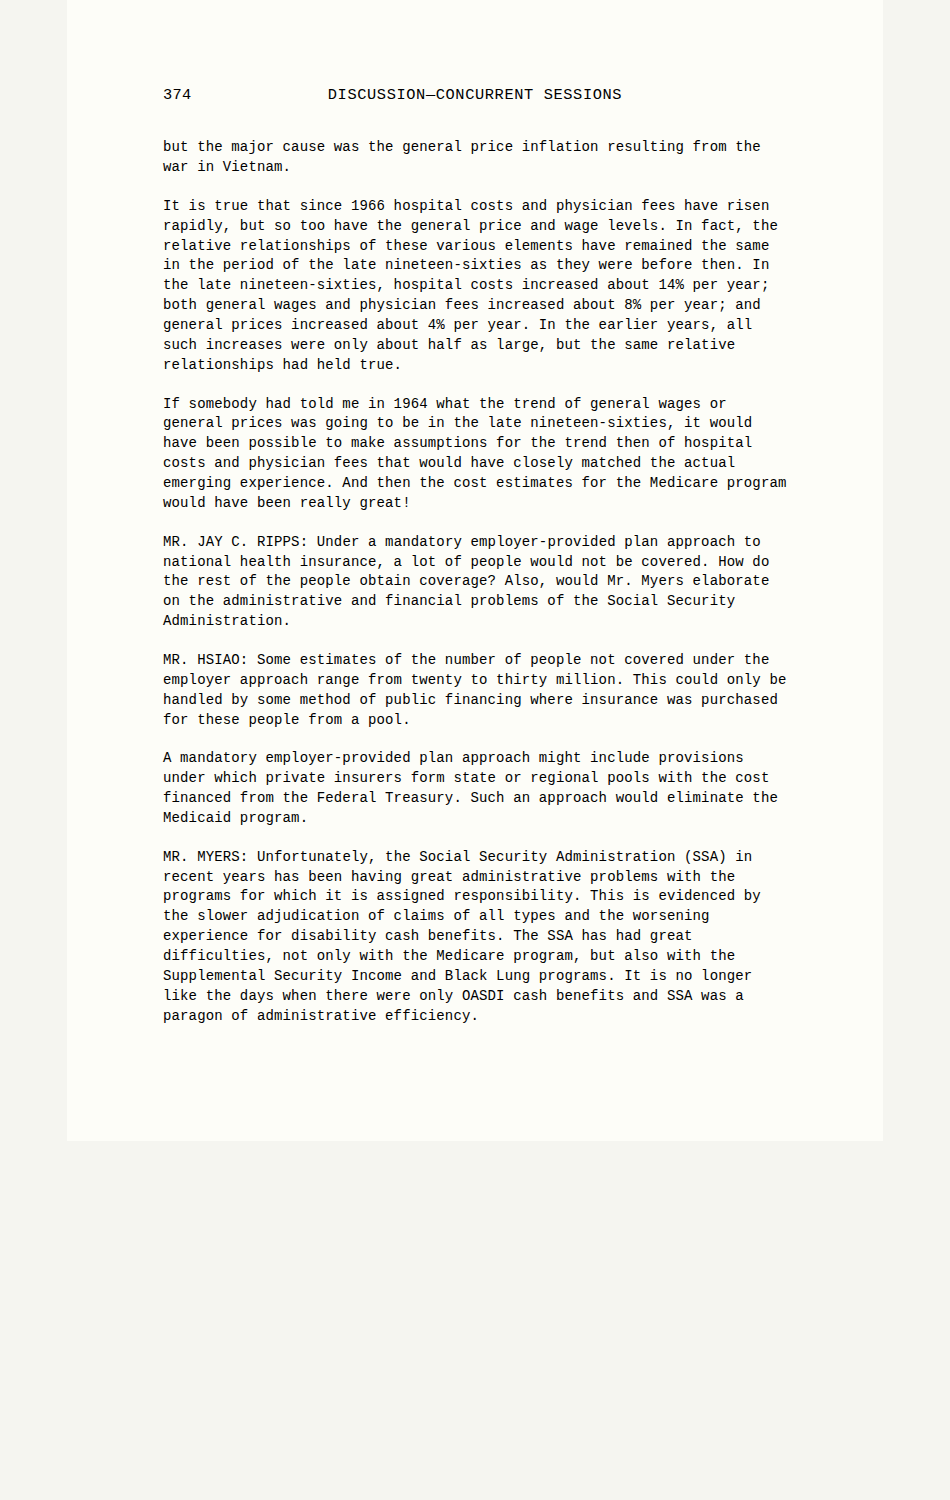374
DISCUSSION—CONCURRENT SESSIONS
but the major cause was the general price inflation resulting from the war in Vietnam.
It is true that since 1966 hospital costs and physician fees have risen rapidly, but so too have the general price and wage levels. In fact, the relative relationships of these various elements have remained the same in the period of the late nineteen-sixties as they were before then. In the late nineteen-sixties, hospital costs increased about 14% per year; both general wages and physician fees increased about 8% per year; and general prices increased about 4% per year. In the earlier years, all such increases were only about half as large, but the same relative relationships had held true.
If somebody had told me in 1964 what the trend of general wages or general prices was going to be in the late nineteen-sixties, it would have been possible to make assumptions for the trend then of hospital costs and physician fees that would have closely matched the actual emerging experience. And then the cost estimates for the Medicare program would have been really great!
MR. JAY C. RIPPS: Under a mandatory employer-provided plan approach to national health insurance, a lot of people would not be covered. How do the rest of the people obtain coverage? Also, would Mr. Myers elaborate on the administrative and financial problems of the Social Security Administration.
MR. HSIAO: Some estimates of the number of people not covered under the employer approach range from twenty to thirty million. This could only be handled by some method of public financing where insurance was purchased for these people from a pool.
A mandatory employer-provided plan approach might include provisions under which private insurers form state or regional pools with the cost financed from the Federal Treasury. Such an approach would eliminate the Medicaid program.
MR. MYERS: Unfortunately, the Social Security Administration (SSA) in recent years has been having great administrative problems with the programs for which it is assigned responsibility. This is evidenced by the slower adjudication of claims of all types and the worsening experience for disability cash benefits. The SSA has had great difficulties, not only with the Medicare program, but also with the Supplemental Security Income and Black Lung programs. It is no longer like the days when there were only OASDI cash benefits and SSA was a paragon of administrative efficiency.